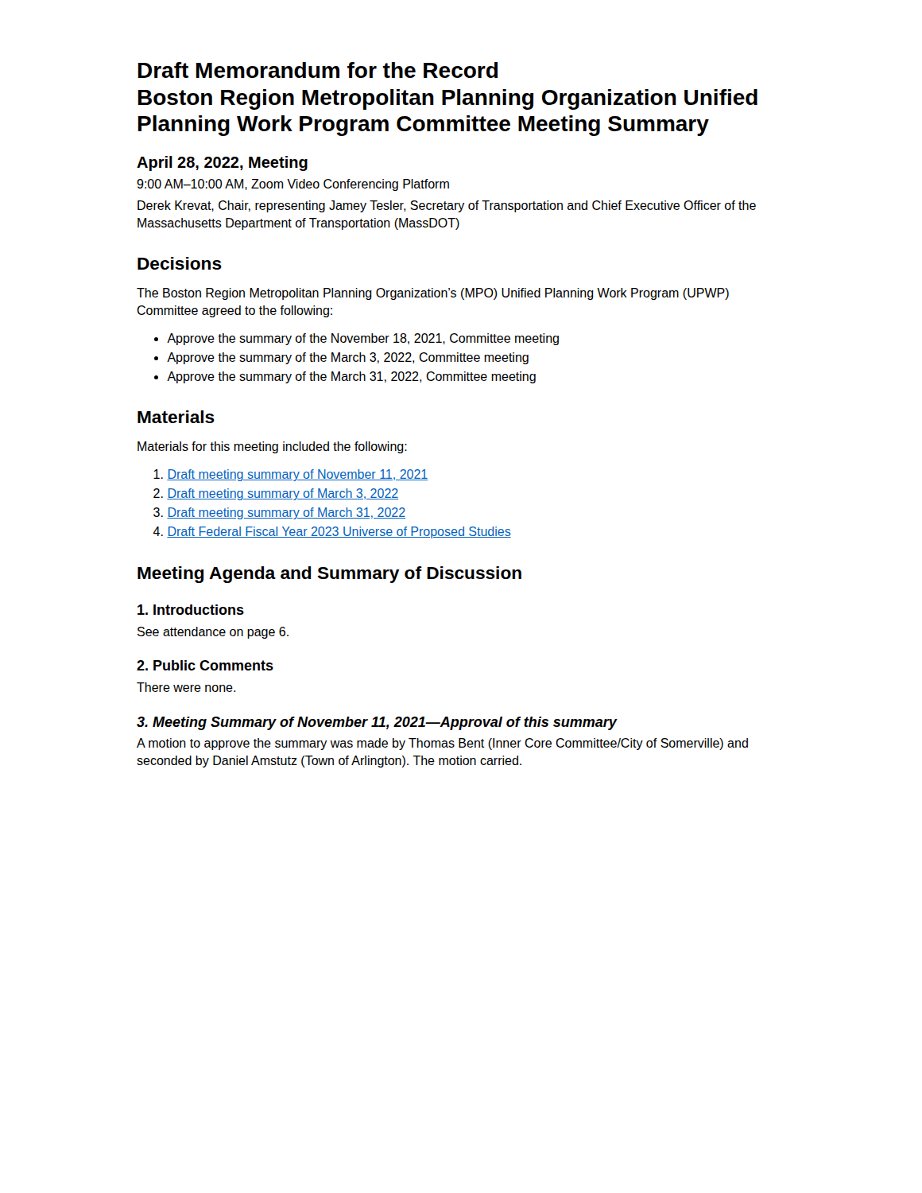Draft Memorandum for the Record
Boston Region Metropolitan Planning Organization Unified Planning Work Program Committee Meeting Summary
April 28, 2022, Meeting
9:00 AM–10:00 AM, Zoom Video Conferencing Platform
Derek Krevat, Chair, representing Jamey Tesler, Secretary of Transportation and Chief Executive Officer of the Massachusetts Department of Transportation (MassDOT)
Decisions
The Boston Region Metropolitan Planning Organization’s (MPO) Unified Planning Work Program (UPWP) Committee agreed to the following:
Approve the summary of the November 18, 2021, Committee meeting
Approve the summary of the March 3, 2022, Committee meeting
Approve the summary of the March 31, 2022, Committee meeting
Materials
Materials for this meeting included the following:
Draft meeting summary of November 11, 2021
Draft meeting summary of March 3, 2022
Draft meeting summary of March 31, 2022
Draft Federal Fiscal Year 2023 Universe of Proposed Studies
Meeting Agenda and Summary of Discussion
1. Introductions
See attendance on page 6.
2. Public Comments
There were none.
3. Meeting Summary of November 11, 2021—Approval of this summary
A motion to approve the summary was made by Thomas Bent (Inner Core Committee/City of Somerville) and seconded by Daniel Amstutz (Town of Arlington). The motion carried.